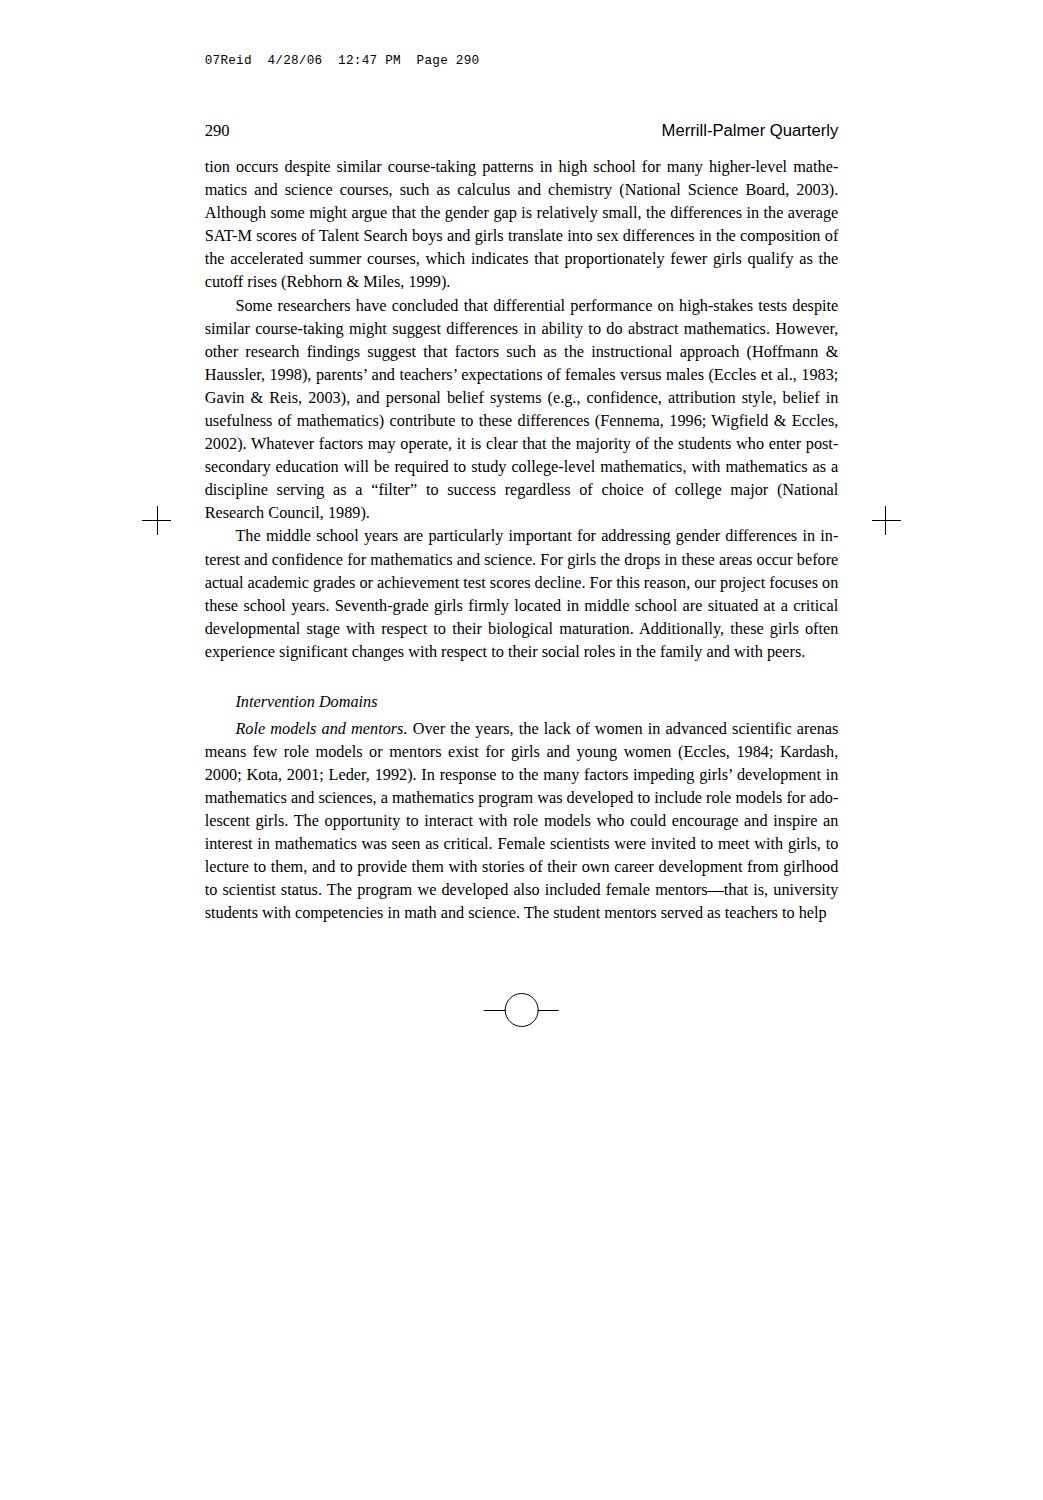07Reid 4/28/06 12:47 PM Page 290
290 Merrill-Palmer Quarterly
tion occurs despite similar course-taking patterns in high school for many higher-level mathematics and science courses, such as calculus and chemistry (National Science Board, 2003). Although some might argue that the gender gap is relatively small, the differences in the average SAT-M scores of Talent Search boys and girls translate into sex differences in the composition of the accelerated summer courses, which indicates that proportionately fewer girls qualify as the cutoff rises (Rebhorn & Miles, 1999).
Some researchers have concluded that differential performance on high-stakes tests despite similar course-taking might suggest differences in ability to do abstract mathematics. However, other research findings suggest that factors such as the instructional approach (Hoffmann & Haussler, 1998), parents’ and teachers’ expectations of females versus males (Eccles et al., 1983; Gavin & Reis, 2003), and personal belief systems (e.g., confidence, attribution style, belief in usefulness of mathematics) contribute to these differences (Fennema, 1996; Wigfield & Eccles, 2002). Whatever factors may operate, it is clear that the majority of the students who enter postsecondary education will be required to study college-level mathematics, with mathematics as a discipline serving as a “filter” to success regardless of choice of college major (National Research Council, 1989).
The middle school years are particularly important for addressing gender differences in interest and confidence for mathematics and science. For girls the drops in these areas occur before actual academic grades or achievement test scores decline. For this reason, our project focuses on these school years. Seventh-grade girls firmly located in middle school are situated at a critical developmental stage with respect to their biological maturation. Additionally, these girls often experience significant changes with respect to their social roles in the family and with peers.
Intervention Domains
Role models and mentors. Over the years, the lack of women in advanced scientific arenas means few role models or mentors exist for girls and young women (Eccles, 1984; Kardash, 2000; Kota, 2001; Leder, 1992). In response to the many factors impeding girls’ development in mathematics and sciences, a mathematics program was developed to include role models for adolescent girls. The opportunity to interact with role models who could encourage and inspire an interest in mathematics was seen as critical. Female scientists were invited to meet with girls, to lecture to them, and to provide them with stories of their own career development from girlhood to scientist status. The program we developed also included female mentors—that is, university students with competencies in math and science. The student mentors served as teachers to help